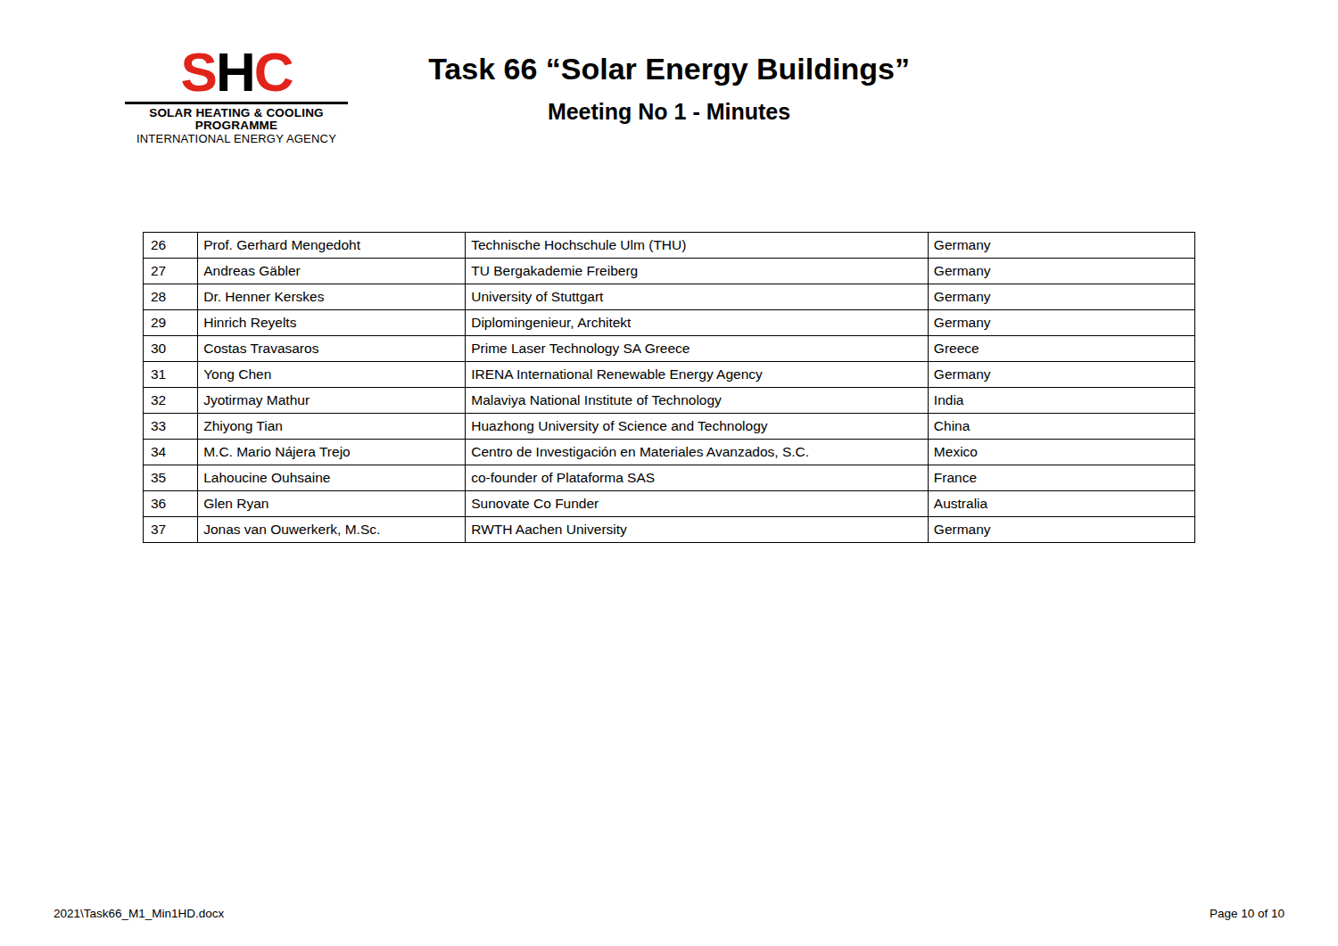SHC
SOLAR HEATING & COOLING PROGRAMME
INTERNATIONAL ENERGY AGENCY
Task 66 “Solar Energy Buildings”
Meeting No 1 - Minutes
| 26 | Prof. Gerhard Mengedoht | Technische Hochschule Ulm (THU) | Germany |
| 27 | Andreas Gäbler | TU Bergakademie Freiberg | Germany |
| 28 | Dr. Henner Kerskes | University of Stuttgart | Germany |
| 29 | Hinrich Reyelts | Diplomingenieur, Architekt | Germany |
| 30 | Costas Travasaros | Prime Laser Technology SA Greece | Greece |
| 31 | Yong Chen | IRENA International Renewable Energy Agency | Germany |
| 32 | Jyotirmay Mathur | Malaviya National Institute of Technology | India |
| 33 | Zhiyong Tian | Huazhong University of Science and Technology | China |
| 34 | M.C. Mario Nájera Trejo | Centro de Investigación en Materiales Avanzados, S.C. | Mexico |
| 35 | Lahoucine Ouhsaine | co-founder of Plataforma SAS | France |
| 36 | Glen Ryan | Sunovate Co Funder | Australia |
| 37 | Jonas van Ouwerkerk, M.Sc. | RWTH Aachen University | Germany |
2021\Task66_M1_Min1HD.docx
Page 10 of 10